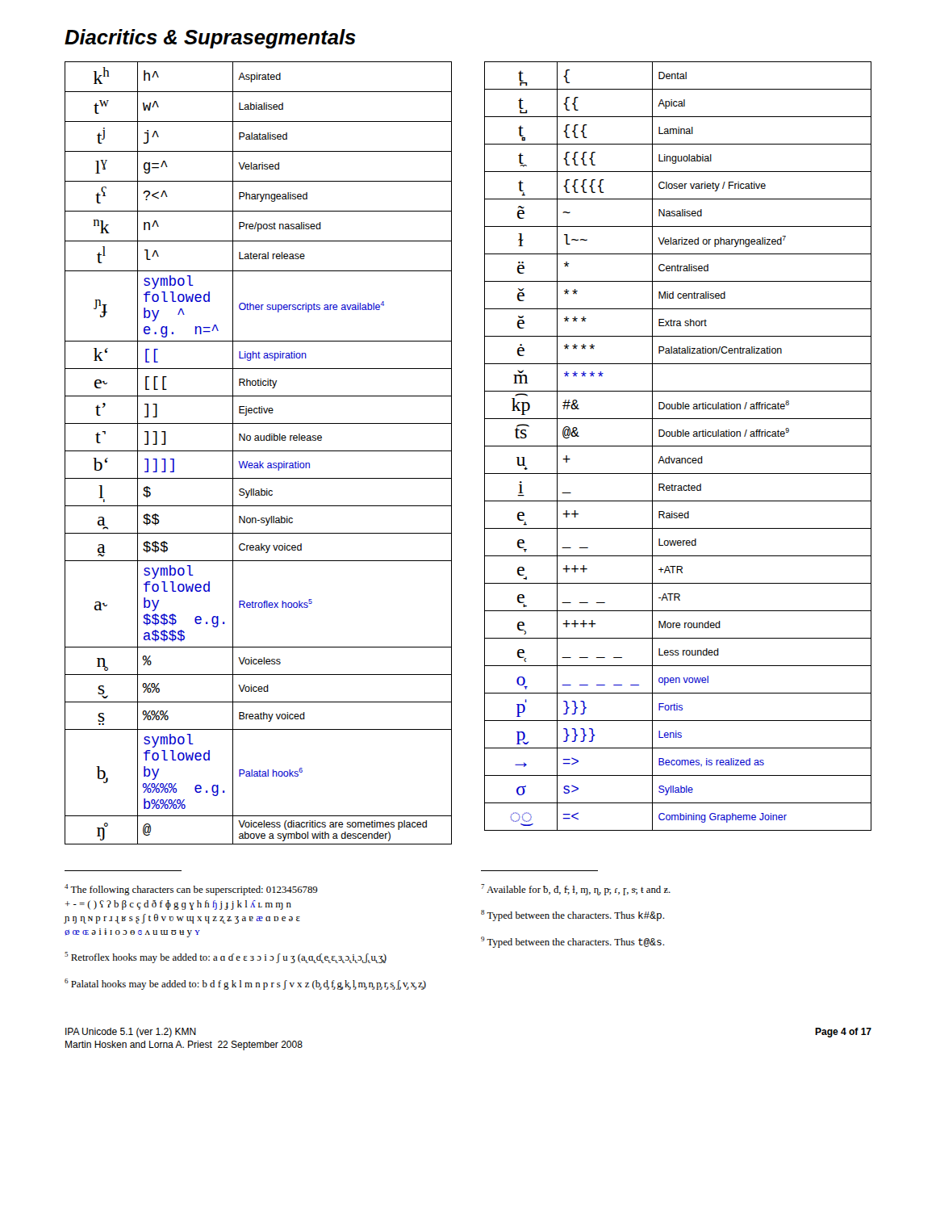Diacritics & Suprasegmentals
| k h | h^ | Aspirated |
| t w | w^ | Labialised |
| t j | j^ | Palatalised |
| l ɣ | g=^ | Velarised |
| t ʕ | ?<^ | Pharyngealised |
| n k | n^ | Pre/post nasalised |
| t l | l^ | Lateral release |
| ɲ ɟ | symbol followed by ^ e.g. n=^ | Other superscripts are available 4 |
| k ʻ | [[ | Light aspiration |
| e ˞ | [[[ | Rhoticity |
| t ʼ | ]] | Ejective |
| t ˺ | ]]] | No audible release |
| b ʻ | ]]]] | Weak aspiration |
| l̩ | $ | Syllabic |
| a̯ | $$ | Non-syllabic |
| a̰ | $$$ | Creaky voiced |
| a ˞ | symbol followed by $$$$ e.g. a$$$$ | Retroflex hooks 5 |
| n̥ | % | Voiceless |
| s̬ | %% | Voiced |
| s̤ | %%% | Breathy voiced |
| b̡ | symbol followed by %%%% e.g. b%%%% | Palatal hooks 6 |
| ŋ̊ | @ | Voiceless (diacritics are sometimes placed above a symbol with a descender) |
| t̪ | { | Dental |
| t̺ | {{ | Apical |
| t̻ | {{{ | Laminal |
| t̼ | {{{{ | Linguolabial |
| t̝ | {{{{{ | Closer variety / Fricative |
| ẽ | ~ | Nasalised |
| ɫ | l~~ | Velarized or pharyngealized 7 |
| ë | * | Centralised |
| ě | ** | Mid centralised |
| ĕ | *** | Extra short |
| ė | **** | Palatalization/Centralization |
| m̌ | ***** | |
| k͡p | #& | Double articulation / affricate 8 |
| t͡s | @& | Double articulation / affricate 9 |
| u̟ | + | Advanced |
| i̠ | _ | Retracted |
| e̝ | ++ | Raised |
| e̞ | _ _ | Lowered |
| e̘ | +++ | +ATR |
| e̙ | _ _ _ | -ATR |
| e̹ | ++++ | More rounded |
| e̜ | _ _ _ _ | Less rounded |
| o̞ | _ _ _ _ _ | open vowel |
| p̍ | }}} | Fortis |
| p̬ | }}}} | Lenis |
| → | => | Becomes, is realized as |
| σ | s> | Syllable |
| ◌͜◌ | =< | Combining Grapheme Joiner |
4 The following characters can be superscripted: 0123456789
+ - = ( ) ʕ ʔ b β c ç d ð f ɸ g ɡ ɣ h ɦ ɧ j ɟ j k l ʎ ʟ m ɱ n
ɲ ŋ ɳ ɴ p r ɹ ɻ ʁ s ʂ ʃ t θ v ʋ w ɰ x ɥ z ʐ ʑ ʒ a ɐ æ ɑ ɒ e ə ɛ
ø œ ɶ ə i ɨ ɪ o ɔ ɵ ɞ ʌ u ɯ ʊ ʉ y ʏ
5 Retroflex hooks may be added to: a ɑ ɗ e ɛ ɜ ɔ i ɔ ʃ u ʒ (a̢ ɑ̢ ɗ̢ e̢ ɛ̢ ɜ̢ ɔ̢ i̢ ɔ̢ ʃ̢ u̢ ʒ̢)
6 Palatal hooks may be added to: b d f g k l m n p r s ʃ v x z (b̡ d̡ f̡ g̡ k̡ l̡ m̡ n̡ p̡ r̡ s̡ ʃ̡ v̡ x̡ z̡)
7 Available for ƀ, đ, f̵, ɫ, ɱ, ɳ, p̵, ɾ, ɼ, s̵, ŧ and ƶ.
8 Typed between the characters. Thus k#&p.
9 Typed between the characters. Thus t@&s.
IPA Unicode 5.1 (ver 1.2) KMN
Martin Hosken and Lorna A. Priest 22 September 2008
Page 4 of 17